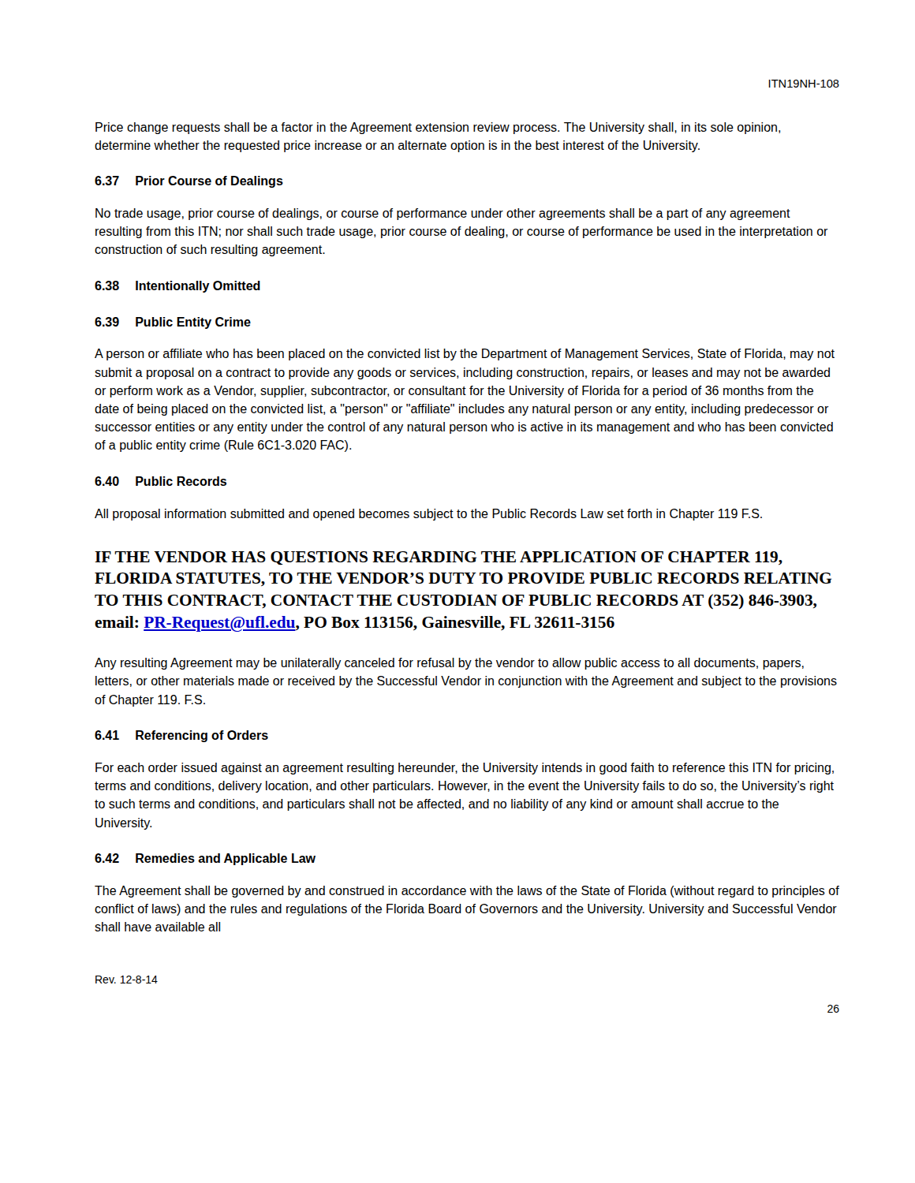ITN19NH-108
Price change requests shall be a factor in the Agreement extension review process. The University shall, in its sole opinion, determine whether the requested price increase or an alternate option is in the best interest of the University.
6.37 Prior Course of Dealings
No trade usage, prior course of dealings, or course of performance under other agreements shall be a part of any agreement resulting from this ITN; nor shall such trade usage, prior course of dealing, or course of performance be used in the interpretation or construction of such resulting agreement.
6.38 Intentionally Omitted
6.39 Public Entity Crime
A person or affiliate who has been placed on the convicted list by the Department of Management Services, State of Florida, may not submit a proposal on a contract to provide any goods or services, including construction, repairs, or leases and may not be awarded or perform work as a Vendor, supplier, subcontractor, or consultant for the University of Florida for a period of 36 months from the date of being placed on the convicted list, a "person" or "affiliate" includes any natural person or any entity, including predecessor or successor entities or any entity under the control of any natural person who is active in its management and who has been convicted of a public entity crime (Rule 6C1-3.020 FAC).
6.40 Public Records
All proposal information submitted and opened becomes subject to the Public Records Law set forth in Chapter 119 F.S.
IF THE VENDOR HAS QUESTIONS REGARDING THE APPLICATION OF CHAPTER 119, FLORIDA STATUTES, TO THE VENDOR’S DUTY TO PROVIDE PUBLIC RECORDS RELATING TO THIS CONTRACT, CONTACT THE CUSTODIAN OF PUBLIC RECORDS AT (352) 846-3903,
email: PR-Request@ufl.edu, PO Box 113156, Gainesville, FL 32611-3156
Any resulting Agreement may be unilaterally canceled for refusal by the vendor to allow public access to all documents, papers, letters, or other materials made or received by the Successful Vendor in conjunction with the Agreement and subject to the provisions of Chapter 119. F.S.
6.41 Referencing of Orders
For each order issued against an agreement resulting hereunder, the University intends in good faith to reference this ITN for pricing, terms and conditions, delivery location, and other particulars. However, in the event the University fails to do so, the University’s right to such terms and conditions, and particulars shall not be affected, and no liability of any kind or amount shall accrue to the University.
6.42 Remedies and Applicable Law
The Agreement shall be governed by and construed in accordance with the laws of the State of Florida (without regard to principles of conflict of laws) and the rules and regulations of the Florida Board of Governors and the University. University and Successful Vendor shall have available all
Rev. 12-8-14
26